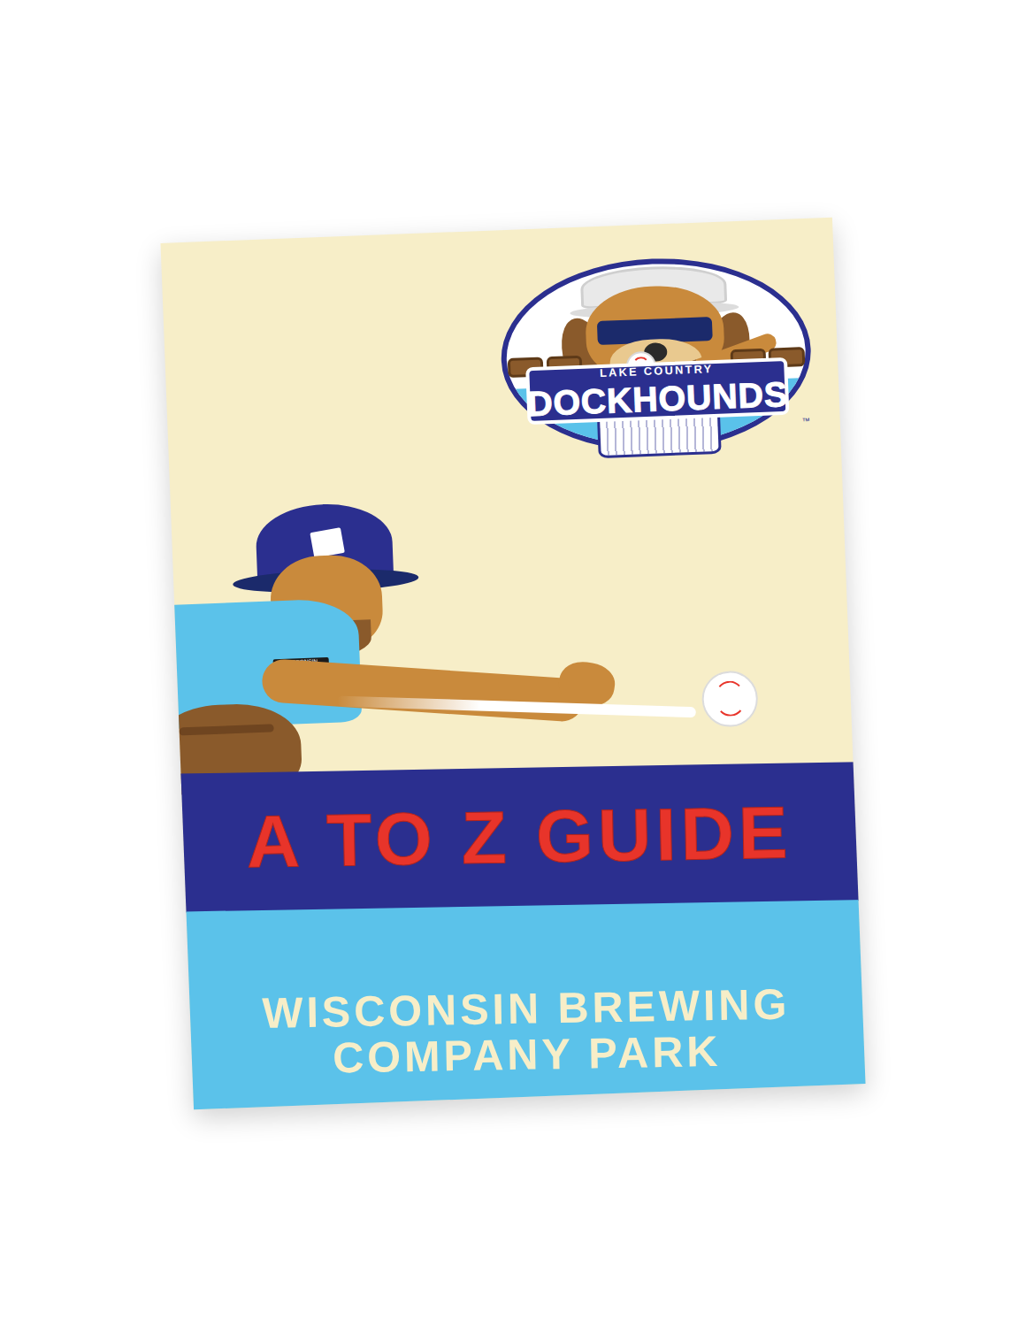5
LAKE COUNTRY
DOCKHOUNDS
™
WISCONSIN
BREWING
COMPANY
PARK
A TO Z GUIDE
Wisconsin Brewing Company Park